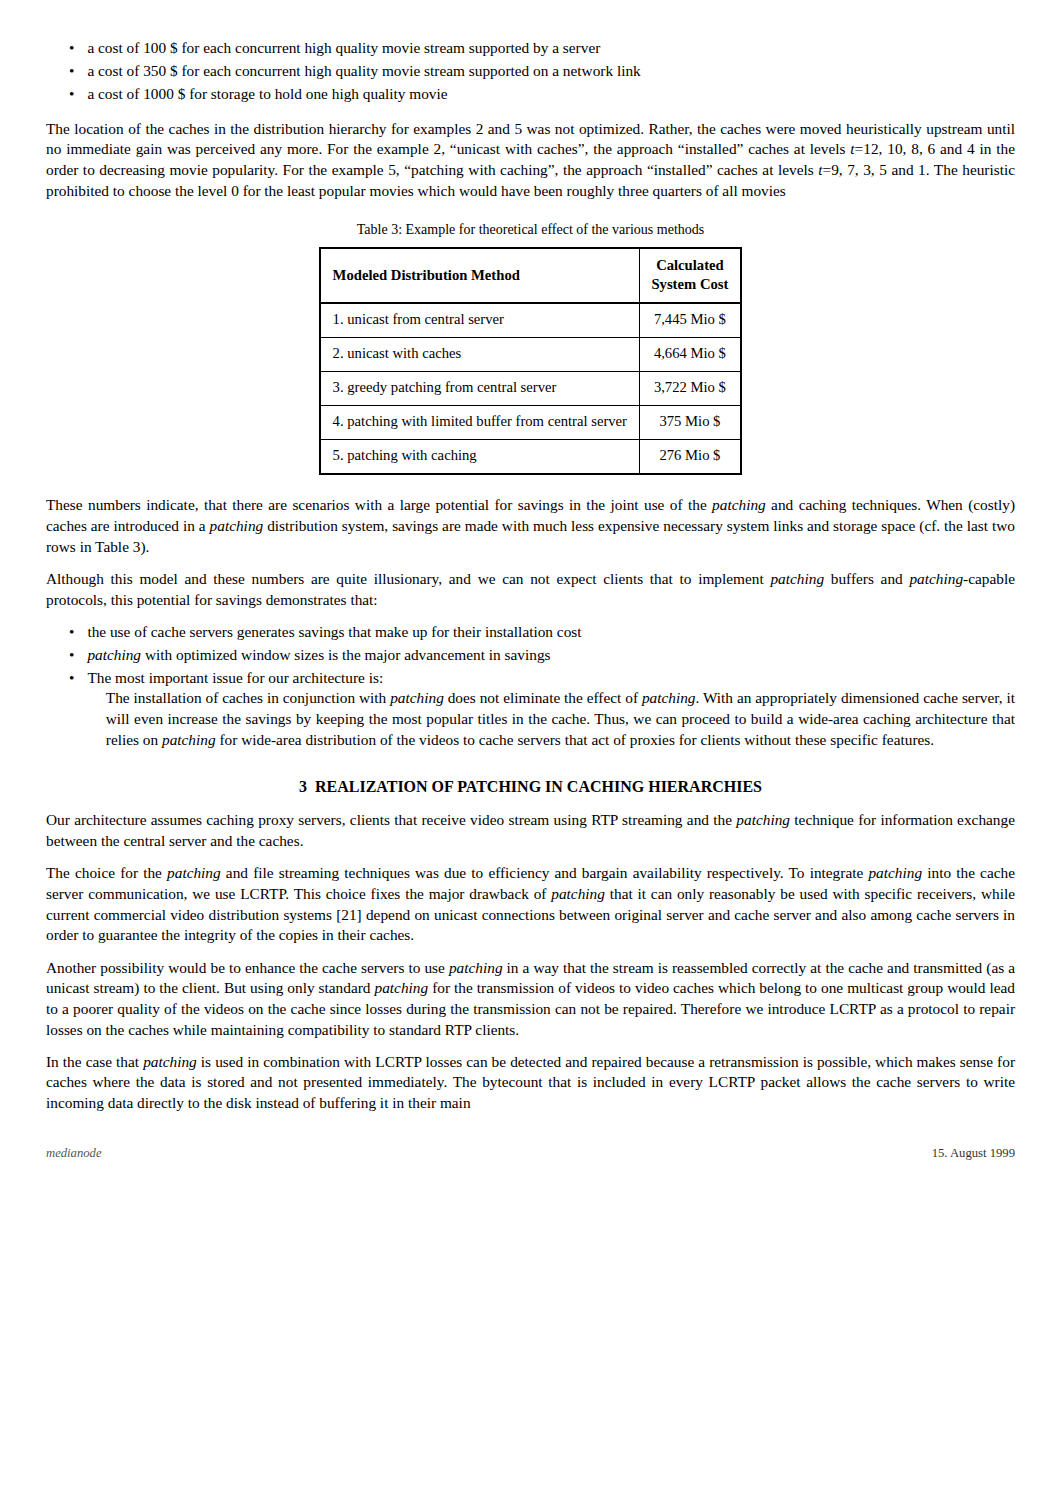a cost of 100 $ for each concurrent high quality movie stream supported by a server
a cost of 350 $ for each concurrent high quality movie stream supported on a network link
a cost of 1000 $ for storage to hold one high quality movie
The location of the caches in the distribution hierarchy for examples 2 and 5 was not optimized. Rather, the caches were moved heuristically upstream until no immediate gain was perceived any more. For the example 2, “unicast with caches”, the approach “installed” caches at levels t=12, 10, 8, 6 and 4 in the order to decreasing movie popularity. For the example 5, “patching with caching”, the approach “installed” caches at levels t=9, 7, 3, 5 and 1. The heuristic prohibited to choose the level 0 for the least popular movies which would have been roughly three quarters of all movies
Table 3: Example for theoretical effect of the various methods
| Modeled Distribution Method | Calculated System Cost |
| --- | --- |
| 1. unicast from central server | 7,445 Mio $ |
| 2. unicast with caches | 4,664 Mio $ |
| 3. greedy patching from central server | 3,722 Mio $ |
| 4. patching with limited buffer from central server | 375 Mio $ |
| 5. patching with caching | 276 Mio $ |
These numbers indicate, that there are scenarios with a large potential for savings in the joint use of the patching and caching techniques. When (costly) caches are introduced in a patching distribution system, savings are made with much less expensive necessary system links and storage space (cf. the last two rows in Table 3).
Although this model and these numbers are quite illusionary, and we can not expect clients that to implement patching buffers and patching-capable protocols, this potential for savings demonstrates that:
the use of cache servers generates savings that make up for their installation cost
patching with optimized window sizes is the major advancement in savings
The most important issue for our architecture is:
The installation of caches in conjunction with patching does not eliminate the effect of patching. With an appropriately dimensioned cache server, it will even increase the savings by keeping the most popular titles in the cache. Thus, we can proceed to build a wide-area caching architecture that relies on patching for wide-area distribution of the videos to cache servers that act of proxies for clients without these specific features.
3 REALIZATION OF PATCHING IN CACHING HIERARCHIES
Our architecture assumes caching proxy servers, clients that receive video stream using RTP streaming and the patching technique for information exchange between the central server and the caches.
The choice for the patching and file streaming techniques was due to efficiency and bargain availability respectively. To integrate patching into the cache server communication, we use LCRTP. This choice fixes the major drawback of patching that it can only reasonably be used with specific receivers, while current commercial video distribution systems [21] depend on unicast connections between original server and cache server and also among cache servers in order to guarantee the integrity of the copies in their caches.
Another possibility would be to enhance the cache servers to use patching in a way that the stream is reassembled correctly at the cache and transmitted (as a unicast stream) to the client. But using only standard patching for the transmission of videos to video caches which belong to one multicast group would lead to a poorer quality of the videos on the cache since losses during the transmission can not be repaired. Therefore we introduce LCRTP as a protocol to repair losses on the caches while maintaining compatibility to standard RTP clients.
In the case that patching is used in combination with LCRTP losses can be detected and repaired because a retransmission is possible, which makes sense for caches where the data is stored and not presented immediately. The bytecount that is included in every LCRTP packet allows the cache servers to write incoming data directly to the disk instead of buffering it in their main
medianode
15. August 1999